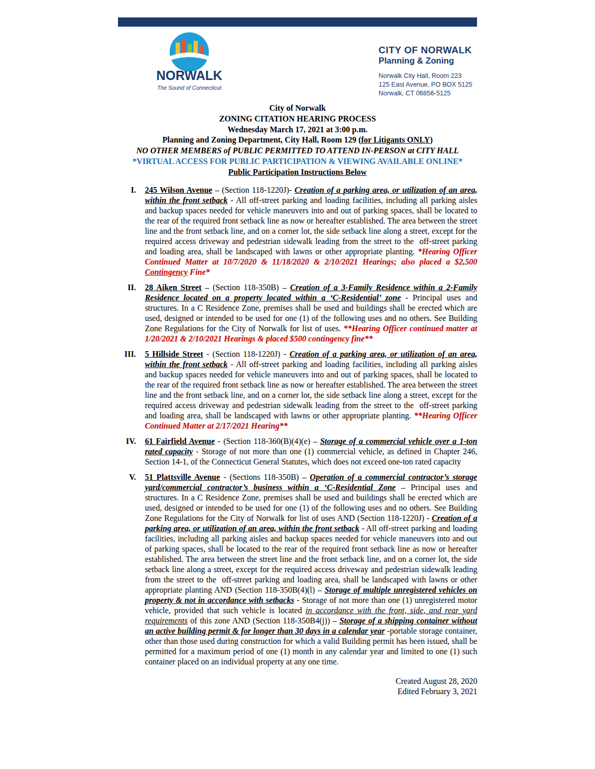NORWALK The Sound of Connecticut
CITY OF NORWALK
Planning & Zoning
Norwalk City Hall, Room 223
125 East Avenue, PO BOX 5125
Norwalk, CT 06856-5125
City of Norwalk
ZONING CITATION HEARING PROCESS
Wednesday March 17, 2021 at 3:00 p.m.
Planning and Zoning Department, City Hall, Room 129 (for Litigants ONLY)
NO OTHER MEMBERS of PUBLIC PERMITTED TO ATTEND IN-PERSON at CITY HALL
*VIRTUAL ACCESS FOR PUBLIC PARTICIPATION & VIEWING AVAILABLE ONLINE*
Public Participation Instructions Below
I.
245 Wilson Avenue – (Section 118-1220J)- Creation of a parking area, or utilization of an area, within the front setback - All off-street parking and loading facilities, including all parking aisles and backup spaces needed for vehicle maneuvers into and out of parking spaces, shall be located to the rear of the required front setback line as now or hereafter established. The area between the street line and the front setback line, and on a corner lot, the side setback line along a street, except for the required access driveway and pedestrian sidewalk leading from the street to the off-street parking and loading area, shall be landscaped with lawns or other appropriate planting. *Hearing Officer Continued Matter at 10/7/2020 & 11/18/2020 & 2/10/2021 Hearings; also placed a $2,500 Contingency Fine*
II.
28 Aiken Street – (Section 118-350B) – Creation of a 3-Family Residence within a 2-Family Residence located on a property located within a ‘C-Residential’ zone - Principal uses and structures. In a C Residence Zone, premises shall be used and buildings shall be erected which are used, designed or intended to be used for one (1) of the following uses and no others. See Building Zone Regulations for the City of Norwalk for list of uses. **Hearing Officer continued matter at 1/20/2021 & 2/10/2021 Hearings & placed $500 contingency fine**
III.
5 Hillside Street - (Section 118-1220J) - Creation of a parking area, or utilization of an area, within the front setback - All off-street parking and loading facilities, including all parking aisles and backup spaces needed for vehicle maneuvers into and out of parking spaces, shall be located to the rear of the required front setback line as now or hereafter established. The area between the street line and the front setback line, and on a corner lot, the side setback line along a street, except for the required access driveway and pedestrian sidewalk leading from the street to the off-street parking and loading area, shall be landscaped with lawns or other appropriate planting. **Hearing Officer Continued Matter at 2/17/2021 Hearing**
IV.
61 Fairfield Avenue - (Section 118-360(B)(4)(e) – Storage of a commercial vehicle over a 1-ton rated capacity - Storage of not more than one (1) commercial vehicle, as defined in Chapter 246, Section 14-1, of the Connecticut General Statutes, which does not exceed one-ton rated capacity
V.
51 Plattsville Avenue - (Sections 118-350B) – Operation of a commercial contractor’s storage yard/commercial contractor’s business within a ‘C-Residential Zone – Principal uses and structures. In a C Residence Zone, premises shall be used and buildings shall be erected which are used, designed or intended to be used for one (1) of the following uses and no others. See Building Zone Regulations for the City of Norwalk for list of uses AND (Section 118-1220J) - Creation of a parking area, or utilization of an area, within the front setback - All off-street parking and loading facilities, including all parking aisles and backup spaces needed for vehicle maneuvers into and out of parking spaces, shall be located to the rear of the required front setback line as now or hereafter established. The area between the street line and the front setback line, and on a corner lot, the side setback line along a street, except for the required access driveway and pedestrian sidewalk leading from the street to the off-street parking and loading area, shall be landscaped with lawns or other appropriate planting AND (Section 118-350B(4)(l) – Storage of multiple unregistered vehicles on property & not in accordance with setbacks - Storage of not more than one (1) unregistered motor vehicle, provided that such vehicle is located in accordance with the front, side, and rear yard requirements of this zone AND (Section 118-350B4(j)) – Storage of a shipping container without an active building permit & for longer than 30 days in a calendar year -portable storage container, other than those used during construction for which a valid Building permit has been issued, shall be permitted for a maximum period of one (1) month in any calendar year and limited to one (1) such container placed on an individual property at any one time.
Created August 28, 2020
Edited February 3, 2021